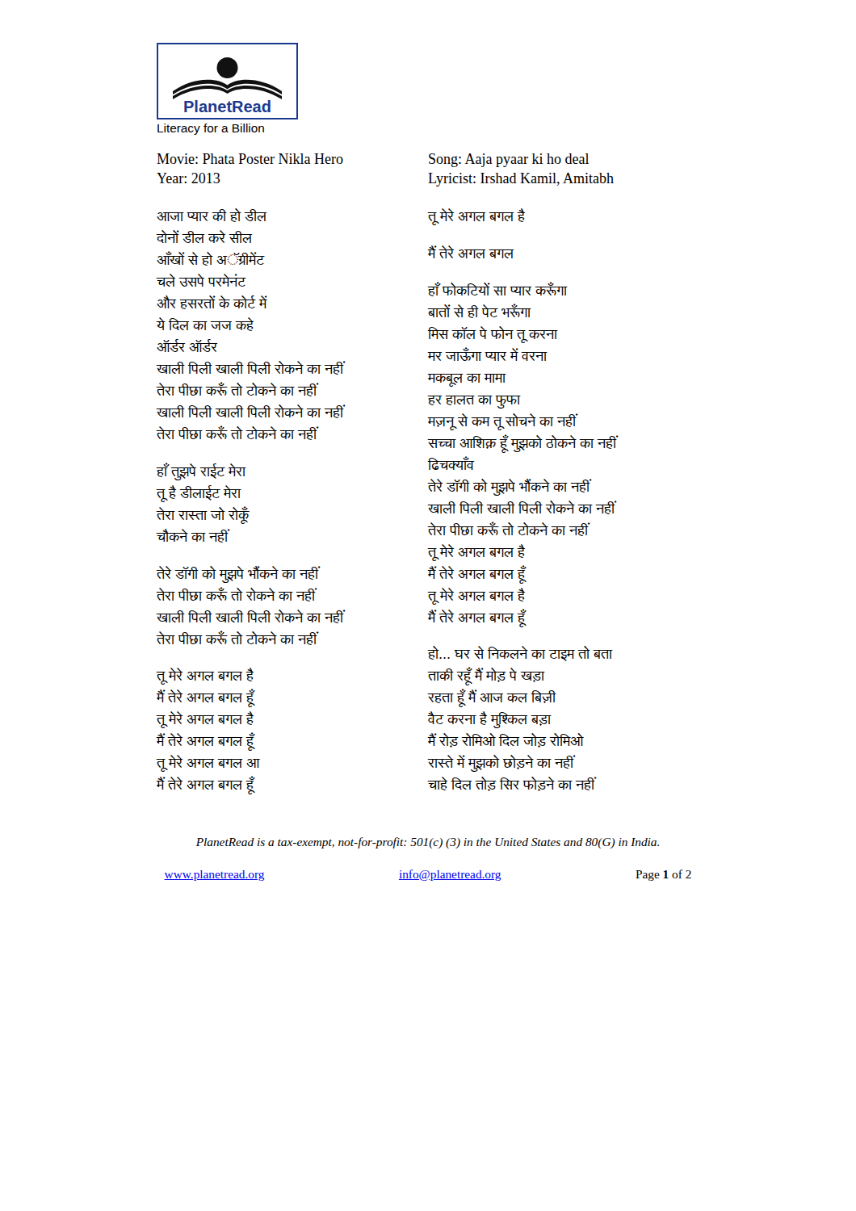PlanetRead
Literacy for a Billion
| Movie: Phata Poster Nikla Hero | Song: Aaja pyaar ki ho deal |
| Year: 2013 | Lyricist: Irshad Kamil, Amitabh |
| आजा प्यार की हो डील दोनों डील करे सील आँखों से हो अॅग्रीमेंट चले उसपे परमेनंट और हसरतों के कोर्ट में ये दिल का जज कहे ऑर्डर ऑर्डर खाली पिली खाली पिली रोकने का नहीं तेरा पीछा करूँ तो टोकने का नहीं खाली पिली खाली पिली रोकने का नहीं तेरा पीछा करूँ तो टोकने का नहीं हाँ तुझपे राईट मेरा तू है डीलाईट मेरा तेरा रास्ता जो रोकूँ चौकने का नहीं तेरे डॉगी को मुझपे भौंकने का नहीं तेरा पीछा करूँ तो रोकने का नहीं खाली पिली खाली पिली रोकने का नहीं तेरा पीछा करूँ तो टोकने का नहीं तू मेरे अगल बगल है मैं तेरे अगल बगल हूँ तू मेरे अगल बगल है मैं तेरे अगल बगल हूँ तू मेरे अगल बगल आ मैं तेरे अगल बगल हूँ | तू मेरे अगल बगल है मैं तेरे अगल बगल हाँ फोकटियों सा प्यार करूँगा बातों से ही पेट भरूँगा मिस कॉल पे फोन तू करना मर जाऊँगा प्यार में वरना मकबूल का मामा हर हालत का फुफा मज़नू से कम तू सोचने का नहीं सच्चा आशिक़ हूँ मुझको ठोकने का नहीं ढिचक्याँव तेरे डॉगी को मुझपे भौंकने का नहीं खाली पिली खाली पिली रोकने का नहीं तेरा पीछा करूँ तो टोकने का नहीं तू मेरे अगल बगल है मैं तेरे अगल बगल हूँ तू मेरे अगल बगल है मैं तेरे अगल बगल हूँ हो... घर से निकलने का टाइम तो बता ताकी रहूँ मैं मोड़ पे खड़ा रहता हूँ मैं आज कल बिज़ी वैट करना है मुश्किल बड़ा मैं रोड़ रोमिओ दिल जोड़ रोमिओ रास्ते में मुझको छोड़ने का नहीं चाहे दिल तोड़ सिर फोड़ने का नहीं |
PlanetRead is a tax-exempt, not-for-profit: 501(c) (3) in the United States and 80(G) in India.
www.planetread.org info@planetread.org Page 1 of 2